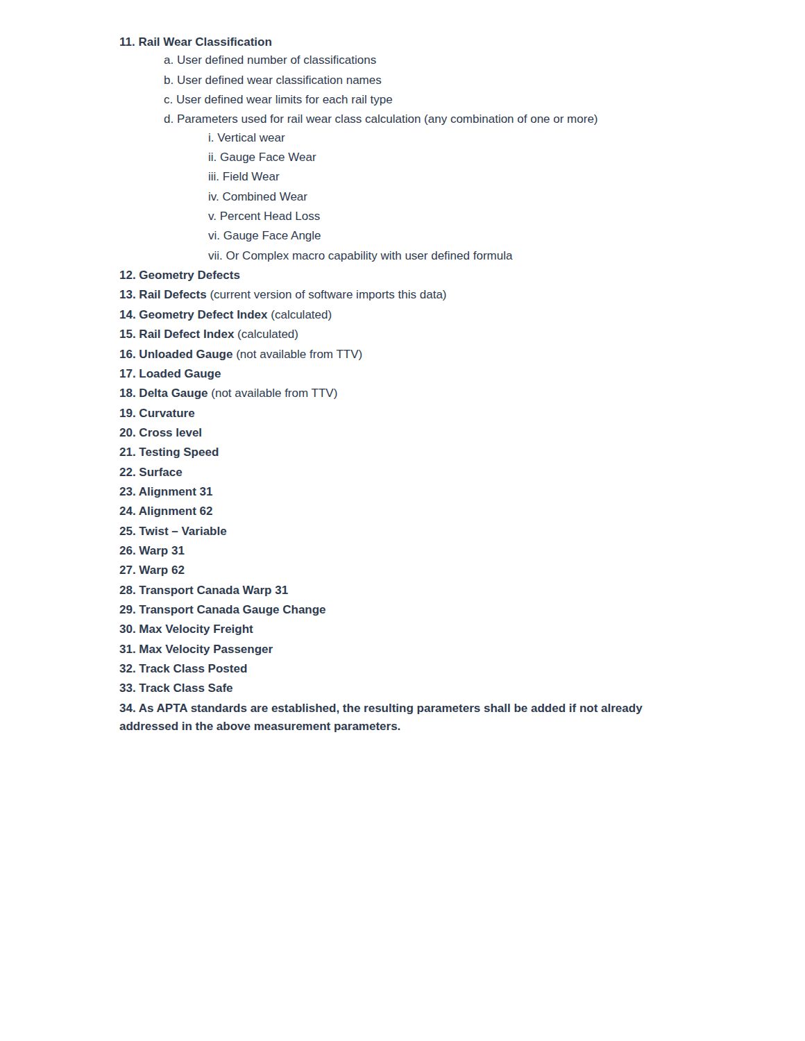11. Rail Wear Classification
a. User defined number of classifications
b. User defined wear classification names
c. User defined wear limits for each rail type
d. Parameters used for rail wear class calculation (any combination of one or more)
i. Vertical wear
ii. Gauge Face Wear
iii. Field Wear
iv. Combined Wear
v. Percent Head Loss
vi. Gauge Face Angle
vii. Or Complex macro capability with user defined formula
12. Geometry Defects
13. Rail Defects (current version of software imports this data)
14. Geometry Defect Index (calculated)
15. Rail Defect Index (calculated)
16. Unloaded Gauge (not available from TTV)
17. Loaded Gauge
18. Delta Gauge (not available from TTV)
19. Curvature
20. Cross level
21. Testing Speed
22. Surface
23. Alignment 31
24. Alignment 62
25. Twist – Variable
26. Warp 31
27. Warp 62
28. Transport Canada Warp 31
29. Transport Canada Gauge Change
30. Max Velocity Freight
31. Max Velocity Passenger
32. Track Class Posted
33. Track Class Safe
34. As APTA standards are established, the resulting parameters shall be added if not already addressed in the above measurement parameters.